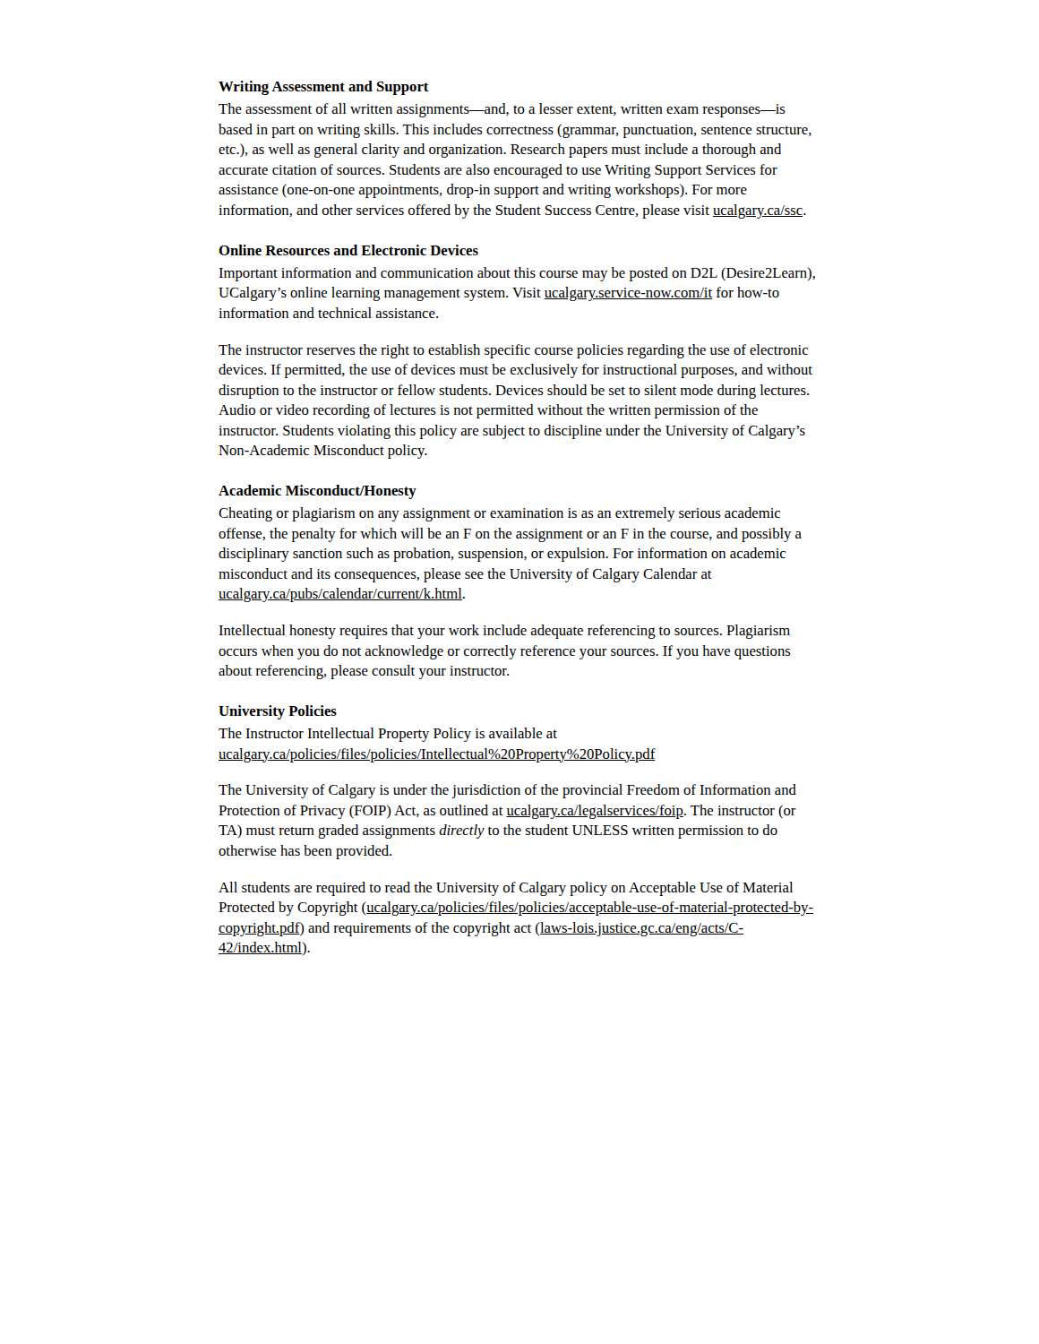Writing Assessment and Support
The assessment of all written assignments—and, to a lesser extent, written exam responses—is based in part on writing skills. This includes correctness (grammar, punctuation, sentence structure, etc.), as well as general clarity and organization. Research papers must include a thorough and accurate citation of sources. Students are also encouraged to use Writing Support Services for assistance (one-on-one appointments, drop-in support and writing workshops). For more information, and other services offered by the Student Success Centre, please visit ucalgary.ca/ssc.
Online Resources and Electronic Devices
Important information and communication about this course may be posted on D2L (Desire2Learn), UCalgary’s online learning management system. Visit ucalgary.service-now.com/it for how-to information and technical assistance.
The instructor reserves the right to establish specific course policies regarding the use of electronic devices. If permitted, the use of devices must be exclusively for instructional purposes, and without disruption to the instructor or fellow students. Devices should be set to silent mode during lectures. Audio or video recording of lectures is not permitted without the written permission of the instructor. Students violating this policy are subject to discipline under the University of Calgary’s Non-Academic Misconduct policy.
Academic Misconduct/Honesty
Cheating or plagiarism on any assignment or examination is as an extremely serious academic offense, the penalty for which will be an F on the assignment or an F in the course, and possibly a disciplinary sanction such as probation, suspension, or expulsion. For information on academic misconduct and its consequences, please see the University of Calgary Calendar at ucalgary.ca/pubs/calendar/current/k.html.
Intellectual honesty requires that your work include adequate referencing to sources. Plagiarism occurs when you do not acknowledge or correctly reference your sources. If you have questions about referencing, please consult your instructor.
University Policies
The Instructor Intellectual Property Policy is available at
ucalgary.ca/policies/files/policies/Intellectual%20Property%20Policy.pdf
The University of Calgary is under the jurisdiction of the provincial Freedom of Information and Protection of Privacy (FOIP) Act, as outlined at ucalgary.ca/legalservices/foip. The instructor (or TA) must return graded assignments directly to the student UNLESS written permission to do otherwise has been provided.
All students are required to read the University of Calgary policy on Acceptable Use of Material Protected by Copyright (ucalgary.ca/policies/files/policies/acceptable-use-of-material-protected-by-copyright.pdf) and requirements of the copyright act (laws-lois.justice.gc.ca/eng/acts/C-42/index.html).